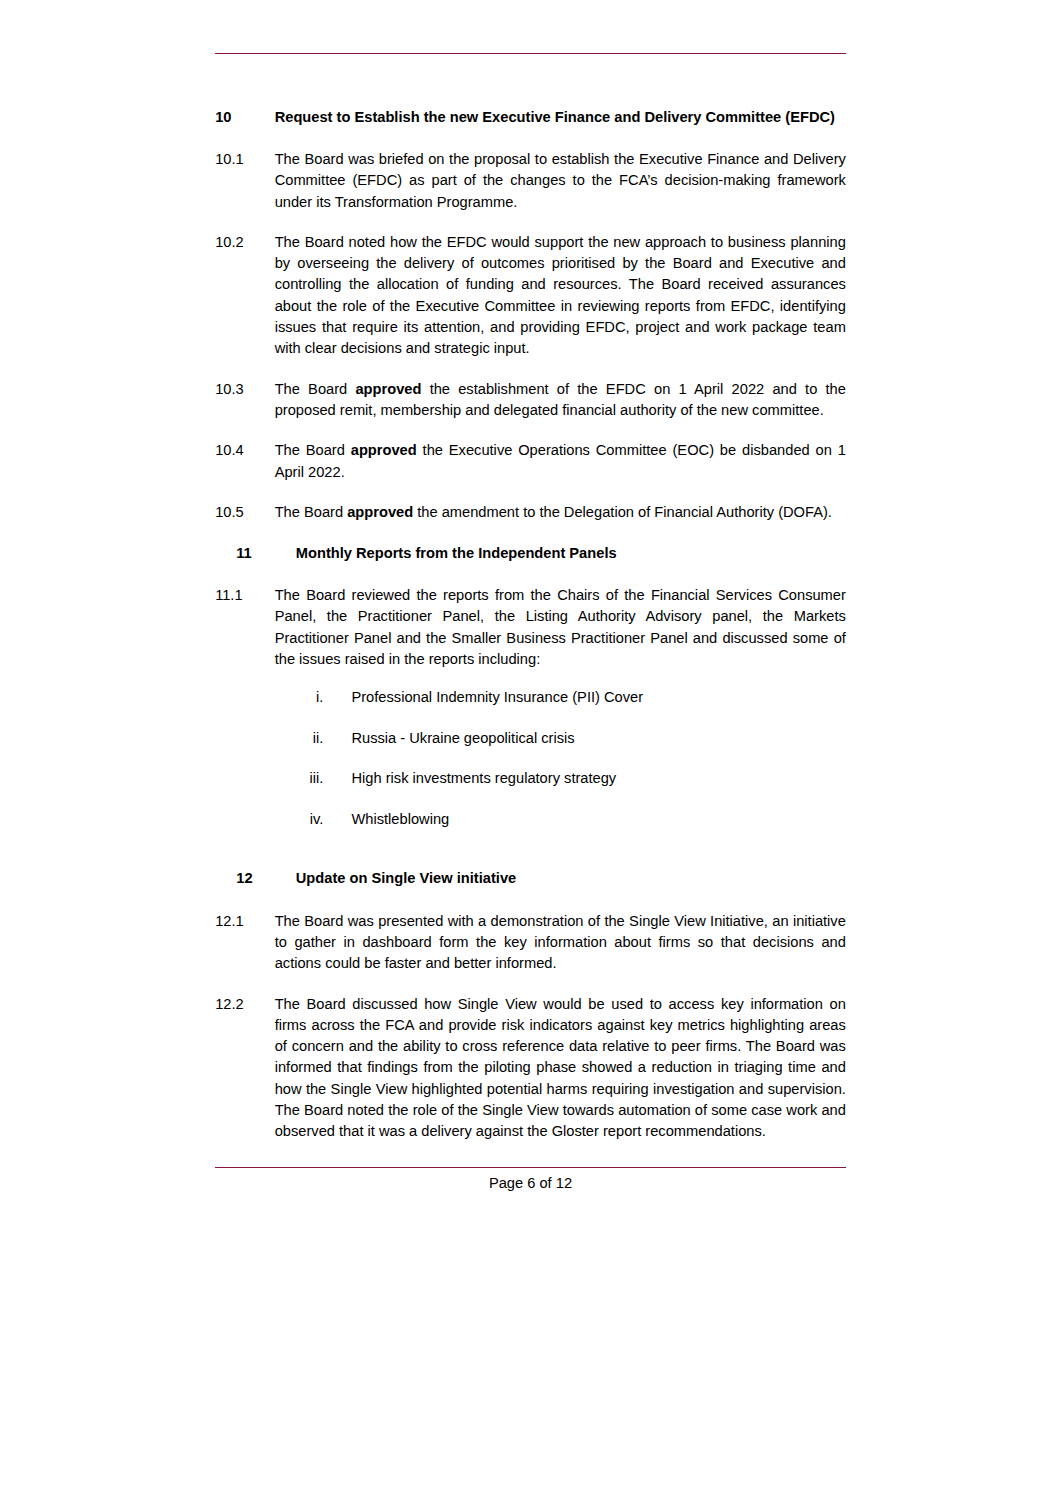10
Request to Establish the new Executive Finance and Delivery Committee (EFDC)
10.1
The Board was briefed on the proposal to establish the Executive Finance and Delivery Committee (EFDC) as part of the changes to the FCA’s decision-making framework under its Transformation Programme.
10.2
The Board noted how the EFDC would support the new approach to business planning by overseeing the delivery of outcomes prioritised by the Board and Executive and controlling the allocation of funding and resources. The Board received assurances about the role of the Executive Committee in reviewing reports from EFDC, identifying issues that require its attention, and providing EFDC, project and work package team with clear decisions and strategic input.
10.3
The Board approved the establishment of the EFDC on 1 April 2022 and to the proposed remit, membership and delegated financial authority of the new committee.
10.4
The Board approved the Executive Operations Committee (EOC) be disbanded on 1 April 2022.
10.5
The Board approved the amendment to the Delegation of Financial Authority (DOFA).
11
Monthly Reports from the Independent Panels
11.1
The Board reviewed the reports from the Chairs of the Financial Services Consumer Panel, the Practitioner Panel, the Listing Authority Advisory panel, the Markets Practitioner Panel and the Smaller Business Practitioner Panel and discussed some of the issues raised in the reports including:
Professional Indemnity Insurance (PII) Cover
Russia - Ukraine geopolitical crisis
High risk investments regulatory strategy
Whistleblowing
12
Update on Single View initiative
12.1
The Board was presented with a demonstration of the Single View Initiative, an initiative to gather in dashboard form the key information about firms so that decisions and actions could be faster and better informed.
12.2
The Board discussed how Single View would be used to access key information on firms across the FCA and provide risk indicators against key metrics highlighting areas of concern and the ability to cross reference data relative to peer firms. The Board was informed that findings from the piloting phase showed a reduction in triaging time and how the Single View highlighted potential harms requiring investigation and supervision. The Board noted the role of the Single View towards automation of some case work and observed that it was a delivery against the Gloster report recommendations.
Page 6 of 12